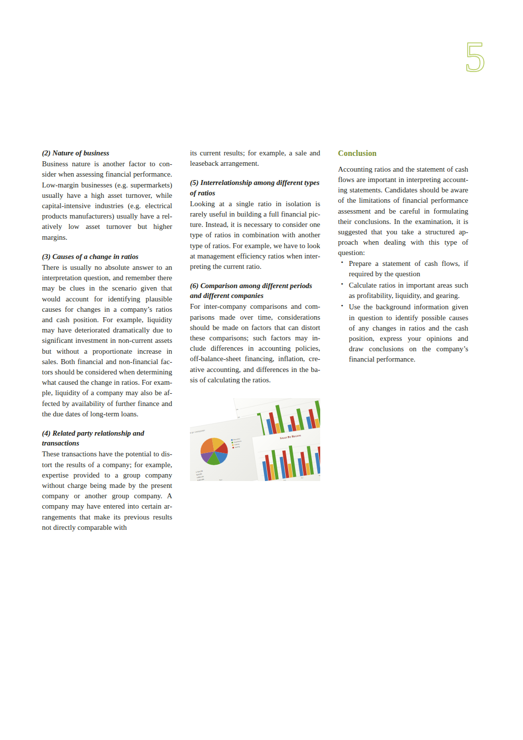5
(2) Nature of business
Business nature is another factor to consider when assessing financial performance. Low-margin businesses (e.g. supermarkets) usually have a high asset turnover, while capital-intensive industries (e.g. electrical products manufacturers) usually have a relatively low asset turnover but higher margins.
(3) Causes of a change in ratios
There is usually no absolute answer to an interpretation question, and remember there may be clues in the scenario given that would account for identifying plausible causes for changes in a company’s ratios and cash position. For example, liquidity may have deteriorated dramatically due to significant investment in non-current assets but without a proportionate increase in sales. Both financial and non-financial factors should be considered when determining what caused the change in ratios. For example, liquidity of a company may also be affected by availability of further finance and the due dates of long-term loans.
(4) Related party relationship and transactions
These transactions have the potential to distort the results of a company; for example, expertise provided to a group company without charge being made by the present company or another group company. A company may have entered into certain arrangements that make its previous results not directly comparable with
its current results; for example, a sale and leaseback arrangement.
(5) Interrelationship among different types of ratios
Looking at a single ratio in isolation is rarely useful in building a full financial picture. Instead, it is necessary to consider one type of ratios in combination with another type of ratios. For example, we have to look at management efficiency ratios when interpreting the current ratio.
(6) Comparison among different periods and different companies
For inter-company comparisons and comparisons made over time, considerations should be made on factors that can distort these comparisons; such factors may include differences in accounting policies, off-balance-sheet financing, inflation, creative accounting, and differences in the basis of calculating the ratios.
North South East West 0 50 100 150 200 250 SALES BY CATEGORY Electronics Housewares Clothing Sporting 1,718,258 534,359 1,009,231 4,102,346 Category Total SALES BY REGION Jan Feb Mar Apr
Conclusion
Accounting ratios and the statement of cash flows are important in interpreting accounting statements. Candidates should be aware of the limitations of financial performance assessment and be careful in formulating their conclusions. In the examination, it is suggested that you take a structured approach when dealing with this type of question:
Prepare a statement of cash flows, if required by the question
Calculate ratios in important areas such as profitability, liquidity, and gearing.
Use the background information given in question to identify possible causes of any changes in ratios and the cash position, express your opinions and draw conclusions on the company’s financial performance.